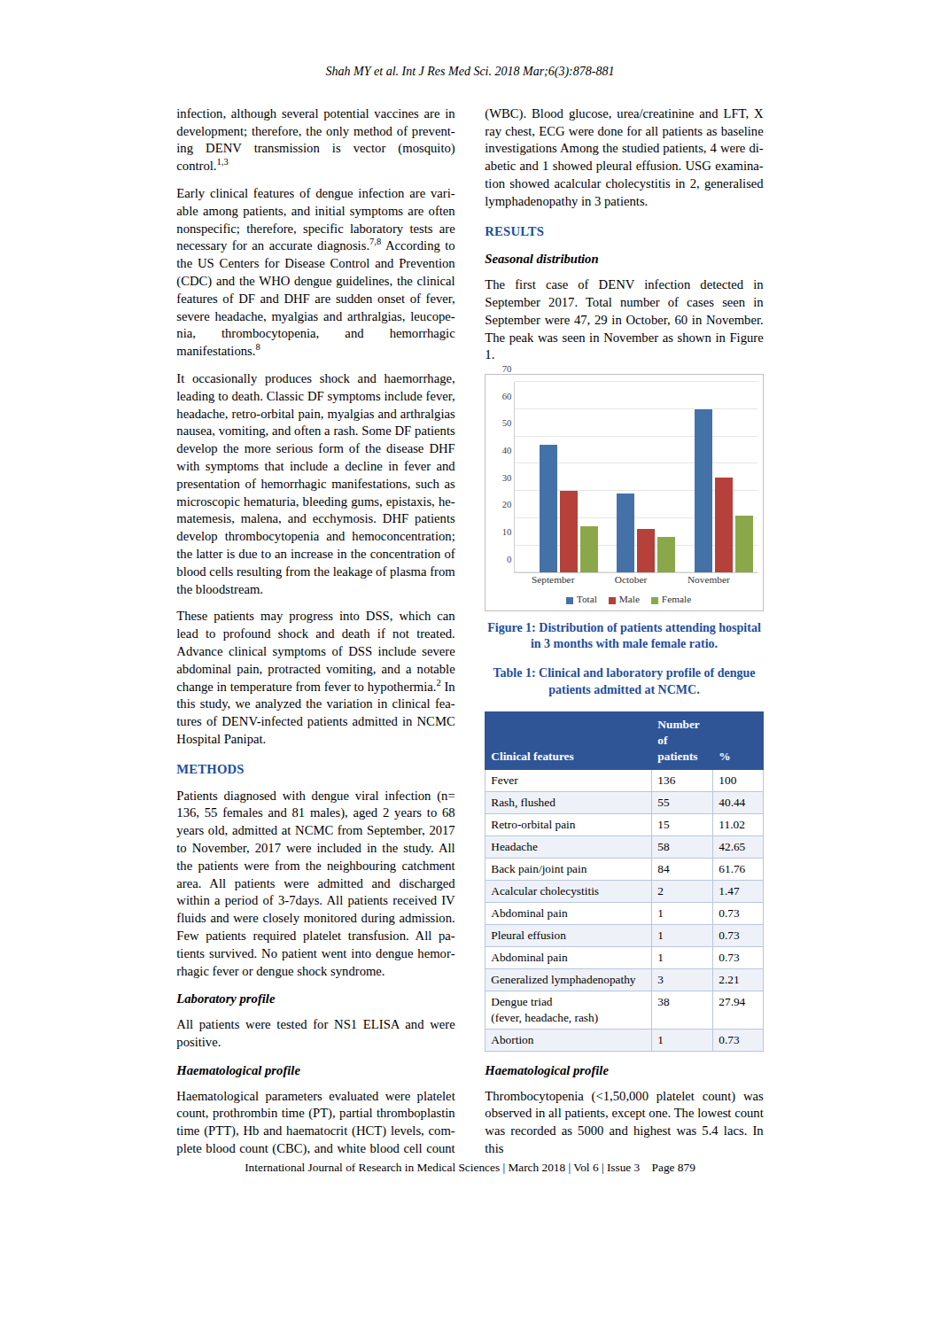Shah MY et al. Int J Res Med Sci. 2018 Mar;6(3):878-881
infection, although several potential vaccines are in development; therefore, the only method of preventing DENV transmission is vector (mosquito) control.1,3
Early clinical features of dengue infection are variable among patients, and initial symptoms are often nonspecific; therefore, specific laboratory tests are necessary for an accurate diagnosis.7,8 According to the US Centers for Disease Control and Prevention (CDC) and the WHO dengue guidelines, the clinical features of DF and DHF are sudden onset of fever, severe headache, myalgias and arthralgias, leucopenia, thrombocytopenia, and hemorrhagic manifestations.8
It occasionally produces shock and haemorrhage, leading to death. Classic DF symptoms include fever, headache, retro-orbital pain, myalgias and arthralgias nausea, vomiting, and often a rash. Some DF patients develop the more serious form of the disease DHF with symptoms that include a decline in fever and presentation of hemorrhagic manifestations, such as microscopic hematuria, bleeding gums, epistaxis, hematemesis, malena, and ecchymosis. DHF patients develop thrombocytopenia and hemoconcentration; the latter is due to an increase in the concentration of blood cells resulting from the leakage of plasma from the bloodstream.
These patients may progress into DSS, which can lead to profound shock and death if not treated. Advance clinical symptoms of DSS include severe abdominal pain, protracted vomiting, and a notable change in temperature from fever to hypothermia.2 In this study, we analyzed the variation in clinical features of DENV-infected patients admitted in NCMC Hospital Panipat.
Methods
Patients diagnosed with dengue viral infection (n= 136, 55 females and 81 males), aged 2 years to 68 years old, admitted at NCMC from September, 2017 to November, 2017 were included in the study. All the patients were from the neighbouring catchment area. All patients were admitted and discharged within a period of 3-7days. All patients received IV fluids and were closely monitored during admission. Few patients required platelet transfusion. All patients survived. No patient went into dengue hemorrhagic fever or dengue shock syndrome.
Laboratory profile
All patients were tested for NS1 ELISA and were positive.
Haematological profile
Haematological parameters evaluated were platelet count, prothrombin time (PT), partial thromboplastin time (PTT), Hb and haematocrit (HCT) levels, complete blood count (CBC), and white blood cell count (WBC). Blood glucose, urea/creatinine and LFT, X ray chest, ECG were done for all patients as baseline investigations Among the studied patients, 4 were diabetic and 1 showed pleural effusion. USG examination showed acalcular cholecystitis in 2, generalised lymphadenopathy in 3 patients.
Results
Seasonal distribution
The first case of DENV infection detected in September 2017. Total number of cases seen in September were 47, 29 in October, 60 in November. The peak was seen in November as shown in Figure 1.
0
10
20
30
40
50
60
70
September
October
November
Total Male Female
Figure 1: Distribution of patients attending hospital in 3 months with male female ratio.
Table 1: Clinical and laboratory profile of dengue patients admitted at NCMC.
| Clinical features | Number of patients | % |
| --- | --- | --- |
| Fever | 136 | 100 |
| Rash, flushed | 55 | 40.44 |
| Retro-orbital pain | 15 | 11.02 |
| Headache | 58 | 42.65 |
| Back pain/joint pain | 84 | 61.76 |
| Acalcular cholecystitis | 2 | 1.47 |
| Abdominal pain | 1 | 0.73 |
| Pleural effusion | 1 | 0.73 |
| Abdominal pain | 1 | 0.73 |
| Generalized lymphadenopathy | 3 | 2.21 |
| Dengue triad (fever, headache, rash) | 38 | 27.94 |
| Abortion | 1 | 0.73 |
Haematological profile
Thrombocytopenia (<1,50,000 platelet count) was observed in all patients, except one. The lowest count was recorded as 5000 and highest was 5.4 lacs. In this
International Journal of Research in Medical Sciences | March 2018 | Vol 6 | Issue 3 Page 879